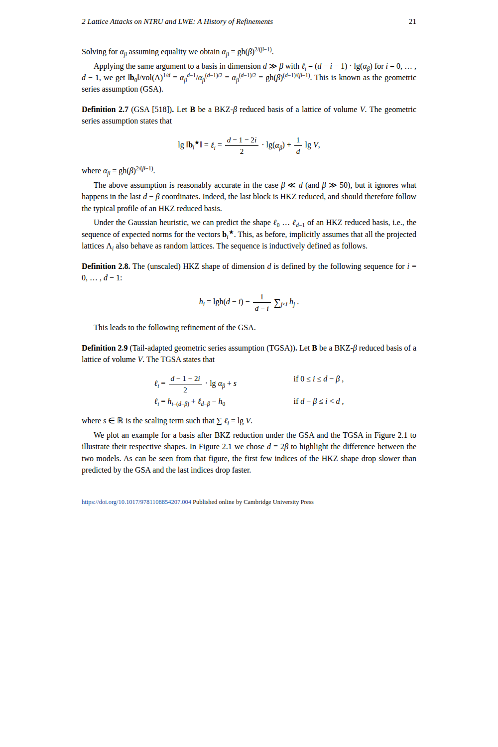2 Lattice Attacks on NTRU and LWE: A History of Refinements 21
Solving for αβ assuming equality we obtain αβ = gh(β)2/(β−1).
Applying the same argument to a basis in dimension d ≫ β with ℓi = (d − i − 1) · lg(αβ) for i = 0, … , d − 1, we get ‖b0‖/vol(Λ)1/d = αβd−1/αβ(d−1)/2 = αβ(d−1)/2 = gh(β)(d−1)/(β−1). This is known as the geometric series assumption (GSA).
Definition 2.7 (GSA [518]). Let B be a BKZ-β reduced basis of a lattice of volume V. The geometric series assumption states that
lg ‖bi★‖ = ℓi = d − 1 − 2i 2 · lg(αβ) + 1 d lg V,
where αβ = gh(β)2/(β−1).
The above assumption is reasonably accurate in the case β ≪ d (and β ≫ 50), but it ignores what happens in the last d − β coordinates. Indeed, the last block is HKZ reduced, and should therefore follow the typical profile of an HKZ reduced basis.
Under the Gaussian heuristic, we can predict the shape ℓ0 … ℓd−1 of an HKZ reduced basis, i.e., the sequence of expected norms for the vectors bi★. This, as before, implicitly assumes that all the projected lattices Λi also behave as random lattices. The sequence is inductively defined as follows.
Definition 2.8. The (unscaled) HKZ shape of dimension d is defined by the following sequence for i = 0, … , d − 1:
hi = lgh(d − i) − 1 d − i ∑j<i hj .
This leads to the following refinement of the GSA.
Definition 2.9 (Tail-adapted geometric series assumption (TGSA)). Let B be a BKZ-β reduced basis of a lattice of volume V. The TGSA states that
ℓi = d − 1 − 2i 2 · lg αβ + s if 0 ≤ i ≤ d − β , ℓi = hi−(d−β) + ℓd−β − h0 if d − β ≤ i < d ,
where s ∈ ℝ is the scaling term such that ∑ ℓi = lg V.
We plot an example for a basis after BKZ reduction under the GSA and the TGSA in Figure 2.1 to illustrate their respective shapes. In Figure 2.1 we chose d = 2β to highlight the difference between the two models. As can be seen from that figure, the first few indices of the HKZ shape drop slower than predicted by the GSA and the last indices drop faster.
https://doi.org/10.1017/9781108854207.004 Published online by Cambridge University Press